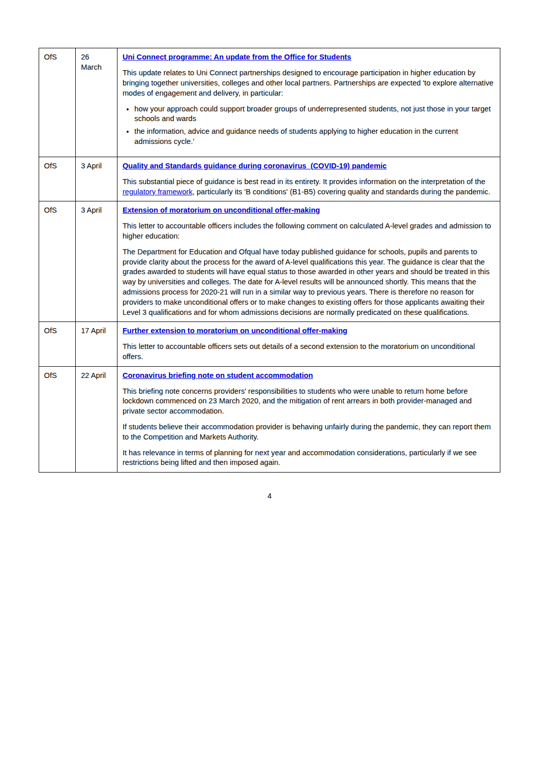| OfS | 26 March | Uni Connect programme: An update from the Office for Students This update relates to Uni Connect partnerships designed to encourage participation in higher education by bringing together universities, colleges and other local partners. Partnerships are expected 'to explore alternative modes of engagement and delivery, in particular: how your approach could support broader groups of underrepresented students, not just those in your target schools and wards the information, advice and guidance needs of students applying to higher education in the current admissions cycle.' |
| OfS | 3 April | Quality and Standards guidance during coronavirus (COVID-19) pandemic This substantial piece of guidance is best read in its entirety. It provides information on the interpretation of the regulatory framework , particularly its 'B conditions' (B1-B5) covering quality and standards during the pandemic. |
| OfS | 3 April | Extension of moratorium on unconditional offer-making This letter to accountable officers includes the following comment on calculated A-level grades and admission to higher education: The Department for Education and Ofqual have today published guidance for schools, pupils and parents to provide clarity about the process for the award of A-level qualifications this year. The guidance is clear that the grades awarded to students will have equal status to those awarded in other years and should be treated in this way by universities and colleges. The date for A-level results will be announced shortly. This means that the admissions process for 2020-21 will run in a similar way to previous years. There is therefore no reason for providers to make unconditional offers or to make changes to existing offers for those applicants awaiting their Level 3 qualifications and for whom admissions decisions are normally predicated on these qualifications. |
| OfS | 17 April | Further extension to moratorium on unconditional offer-making This letter to accountable officers sets out details of a second extension to the moratorium on unconditional offers. |
| OfS | 22 April | Coronavirus briefing note on student accommodation This briefing note concerns providers' responsibilities to students who were unable to return home before lockdown commenced on 23 March 2020, and the mitigation of rent arrears in both provider-managed and private sector accommodation. If students believe their accommodation provider is behaving unfairly during the pandemic, they can report them to the Competition and Markets Authority. It has relevance in terms of planning for next year and accommodation considerations, particularly if we see restrictions being lifted and then imposed again. |
4